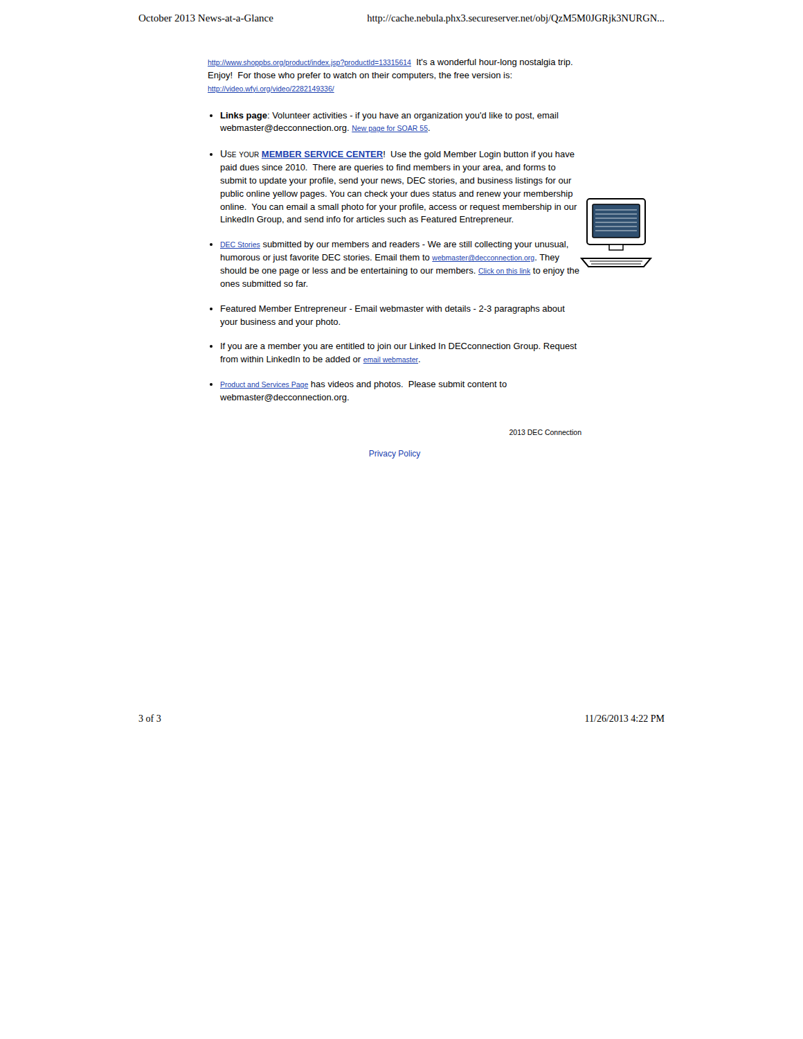October 2013 News-at-a-Glance
http://cache.nebula.phx3.secureserver.net/obj/QzM5M0JGRjk3NURGN...
http://www.shoppbs.org/product/index.jsp?productId=13315614 It's a wonderful hour-long nostalgia trip. Enjoy! For those who prefer to watch on their computers, the free version is:
http://video.wfyi.org/video/2282149336/
Links page: Volunteer activities - if you have an organization you'd like to post, email webmaster@decconnection.org. New page for SOAR 55.
Use your MEMBER SERVICE CENTER! Use the gold Member Login button if you have paid dues since 2010. There are queries to find members in your area, and forms to submit to update your profile, send your news, DEC stories, and business listings for our public online yellow pages. You can check your dues status and renew your membership online. You can email a small photo for your profile, access or request membership in our LinkedIn Group, and send info for articles such as Featured Entrepreneur.
DEC Stories submitted by our members and readers - We are still collecting your unusual, humorous or just favorite DEC stories. Email them to webmaster@decconnection.org. They should be one page or less and be entertaining to our members. Click on this link to enjoy the ones submitted so far.
Featured Member Entrepreneur - Email webmaster with details - 2-3 paragraphs about your business and your photo.
If you are a member you are entitled to join our Linked In DECconnection Group. Request from within LinkedIn to be added or email webmaster.
Product and Services Page has videos and photos. Please submit content to webmaster@decconnection.org.
2013 DEC Connection
Privacy Policy
3 of 3
11/26/2013 4:22 PM